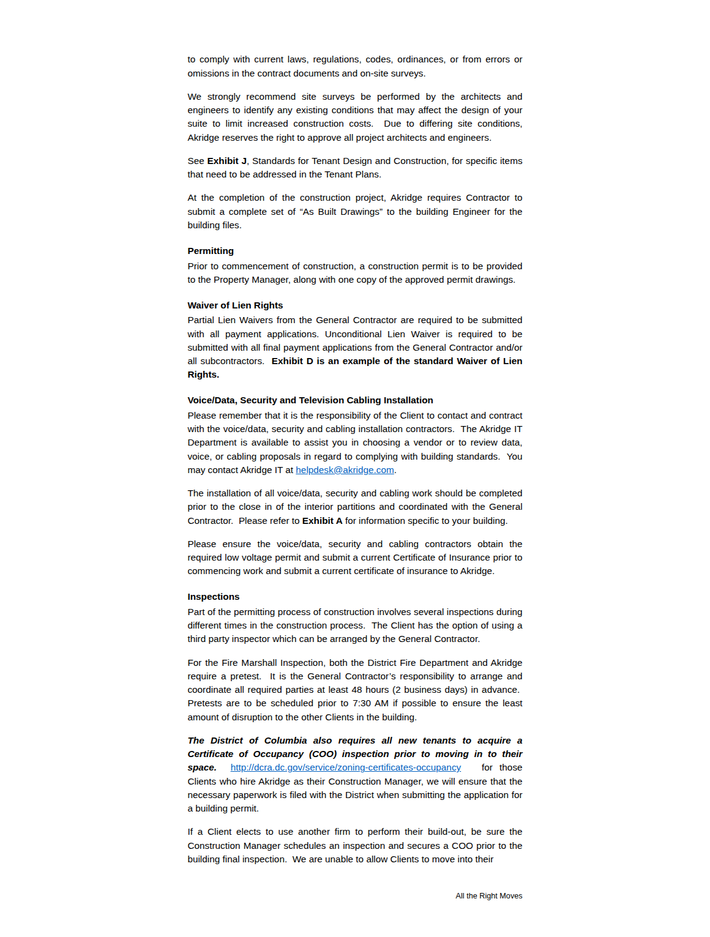to comply with current laws, regulations, codes, ordinances, or from errors or omissions in the contract documents and on-site surveys.
We strongly recommend site surveys be performed by the architects and engineers to identify any existing conditions that may affect the design of your suite to limit increased construction costs. Due to differing site conditions, Akridge reserves the right to approve all project architects and engineers.
See Exhibit J, Standards for Tenant Design and Construction, for specific items that need to be addressed in the Tenant Plans.
At the completion of the construction project, Akridge requires Contractor to submit a complete set of “As Built Drawings” to the building Engineer for the building files.
Permitting
Prior to commencement of construction, a construction permit is to be provided to the Property Manager, along with one copy of the approved permit drawings.
Waiver of Lien Rights
Partial Lien Waivers from the General Contractor are required to be submitted with all payment applications. Unconditional Lien Waiver is required to be submitted with all final payment applications from the General Contractor and/or all subcontractors. Exhibit D is an example of the standard Waiver of Lien Rights.
Voice/Data, Security and Television Cabling Installation
Please remember that it is the responsibility of the Client to contact and contract with the voice/data, security and cabling installation contractors. The Akridge IT Department is available to assist you in choosing a vendor or to review data, voice, or cabling proposals in regard to complying with building standards. You may contact Akridge IT at helpdesk@akridge.com.
The installation of all voice/data, security and cabling work should be completed prior to the close in of the interior partitions and coordinated with the General Contractor. Please refer to Exhibit A for information specific to your building.
Please ensure the voice/data, security and cabling contractors obtain the required low voltage permit and submit a current Certificate of Insurance prior to commencing work and submit a current certificate of insurance to Akridge.
Inspections
Part of the permitting process of construction involves several inspections during different times in the construction process. The Client has the option of using a third party inspector which can be arranged by the General Contractor.
For the Fire Marshall Inspection, both the District Fire Department and Akridge require a pretest. It is the General Contractor’s responsibility to arrange and coordinate all required parties at least 48 hours (2 business days) in advance. Pretests are to be scheduled prior to 7:30 AM if possible to ensure the least amount of disruption to the other Clients in the building.
The District of Columbia also requires all new tenants to acquire a Certificate of Occupancy (COO) inspection prior to moving in to their space. http://dcra.dc.gov/service/zoning-certificates-occupancy for those Clients who hire Akridge as their Construction Manager, we will ensure that the necessary paperwork is filed with the District when submitting the application for a building permit.
If a Client elects to use another firm to perform their build-out, be sure the Construction Manager schedules an inspection and secures a COO prior to the building final inspection. We are unable to allow Clients to move into their
All the Right Moves